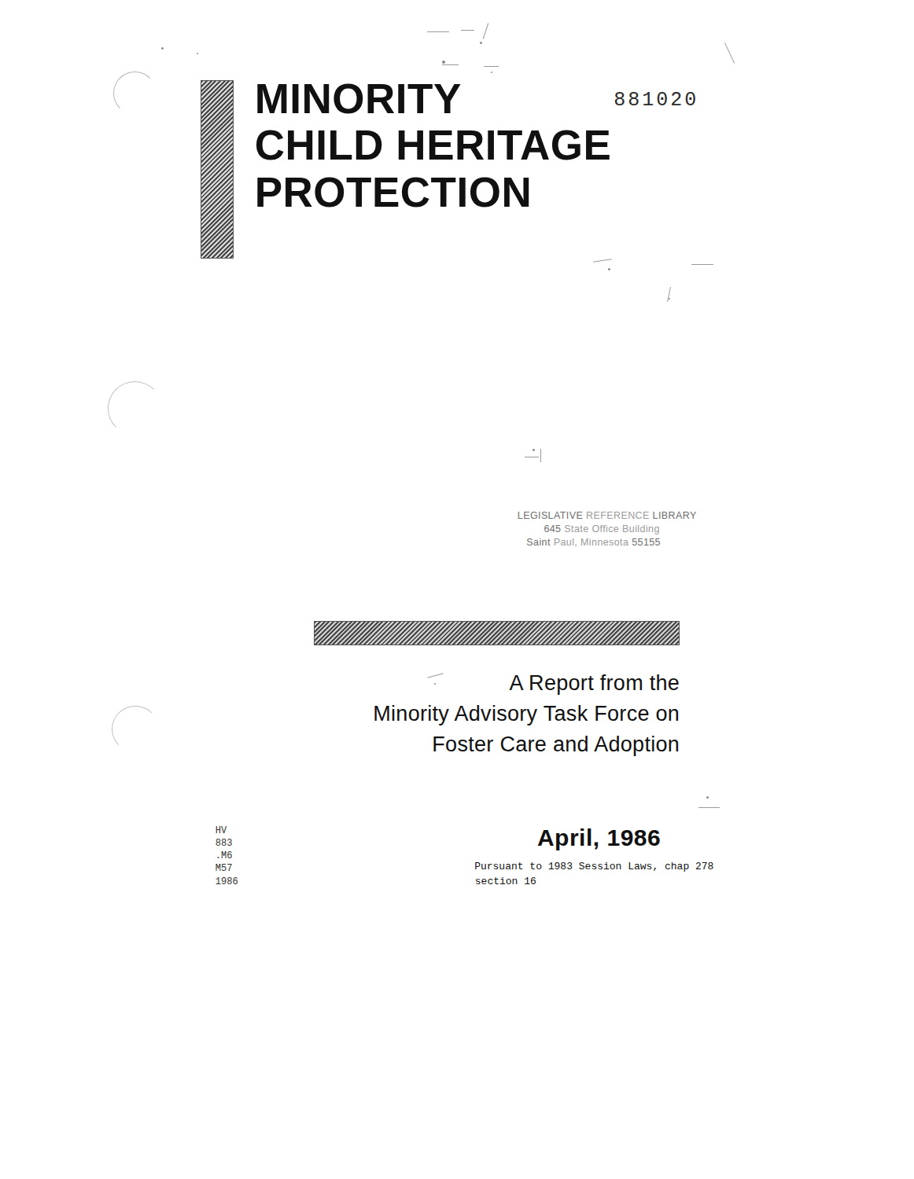881020
MINORITY CHILD HERITAGE PROTECTION
LEGISLATIVE REFERENCE LIBRARY
645 State Office Building
Saint Paul, Minnesota 55155
A Report from the
Minority Advisory Task Force on
Foster Care and Adoption
HV
883
.M6
M57
1986
April, 1986
Pursuant to 1983 Session Laws, chap 278 section 16